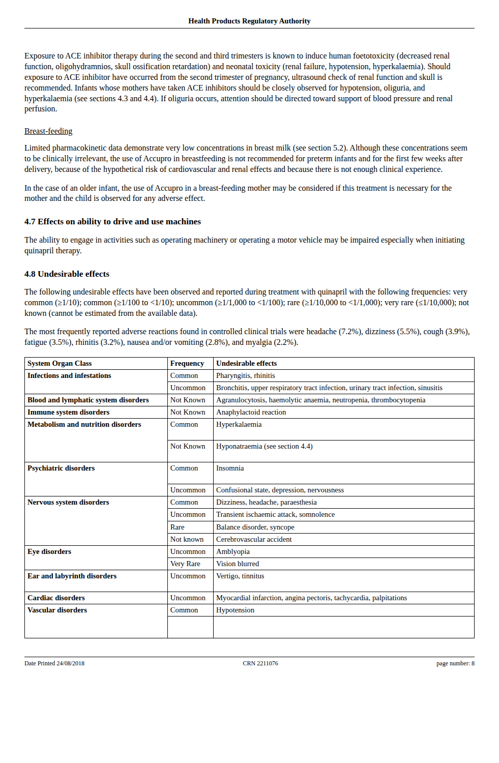Health Products Regulatory Authority
Exposure to ACE inhibitor therapy during the second and third trimesters is known to induce human foetotoxicity (decreased renal function, oligohydramnios, skull ossification retardation) and neonatal toxicity (renal failure, hypotension, hyperkalaemia). Should exposure to ACE inhibitor have occurred from the second trimester of pregnancy, ultrasound check of renal function and skull is recommended. Infants whose mothers have taken ACE inhibitors should be closely observed for hypotension, oliguria, and hyperkalaemia (see sections 4.3 and 4.4). If oliguria occurs, attention should be directed toward support of blood pressure and renal perfusion.
Breast-feeding
Limited pharmacokinetic data demonstrate very low concentrations in breast milk (see section 5.2). Although these concentrations seem to be clinically irrelevant, the use of Accupro in breastfeeding is not recommended for preterm infants and for the first few weeks after delivery, because of the hypothetical risk of cardiovascular and renal effects and because there is not enough clinical experience.
In the case of an older infant, the use of Accupro in a breast-feeding mother may be considered if this treatment is necessary for the mother and the child is observed for any adverse effect.
4.7 Effects on ability to drive and use machines
The ability to engage in activities such as operating machinery or operating a motor vehicle may be impaired especially when initiating quinapril therapy.
4.8 Undesirable effects
The following undesirable effects have been observed and reported during treatment with quinapril with the following frequencies: very common (≥1/10); common (≥1/100 to <1/10); uncommon (≥1/1,000 to <1/100); rare (≥1/10,000 to <1/1,000); very rare (≤1/10,000); not known (cannot be estimated from the available data).
The most frequently reported adverse reactions found in controlled clinical trials were headache (7.2%), dizziness (5.5%), cough (3.9%), fatigue (3.5%), rhinitis (3.2%), nausea and/or vomiting (2.8%), and myalgia (2.2%).
| System Organ Class | Frequency | Undesirable effects |
| --- | --- | --- |
| Infections and infestations | Common | Pharyngitis, rhinitis |
| Uncommon | Bronchitis, upper respiratory tract infection, urinary tract infection, sinusitis |
| Blood and lymphatic system disorders | Not Known | Agranulocytosis, haemolytic anaemia, neutropenia, thrombocytopenia |
| Immune system disorders | Not Known | Anaphylactoid reaction |
| Metabolism and nutrition disorders | Common | Hyperkalaemia |
| Not Known | Hyponatraemia (see section 4.4) |
| Psychiatric disorders | Common | Insomnia |
| Uncommon | Confusional state, depression, nervousness |
| Nervous system disorders | Common | Dizziness, headache, paraesthesia |
| Uncommon | Transient ischaemic attack, somnolence |
| Rare | Balance disorder, syncope |
| Not known | Cerebrovascular accident |
| Eye disorders | Uncommon | Amblyopia |
| Very Rare | Vision blurred |
| Ear and labyrinth disorders | Uncommon | Vertigo, tinnitus |
| Cardiac disorders | Uncommon | Myocardial infarction, angina pectoris, tachycardia, palpitations |
| Vascular disorders | Common | Hypotension |
Date Printed 24/08/2018 CRN 2211076 page number: 8